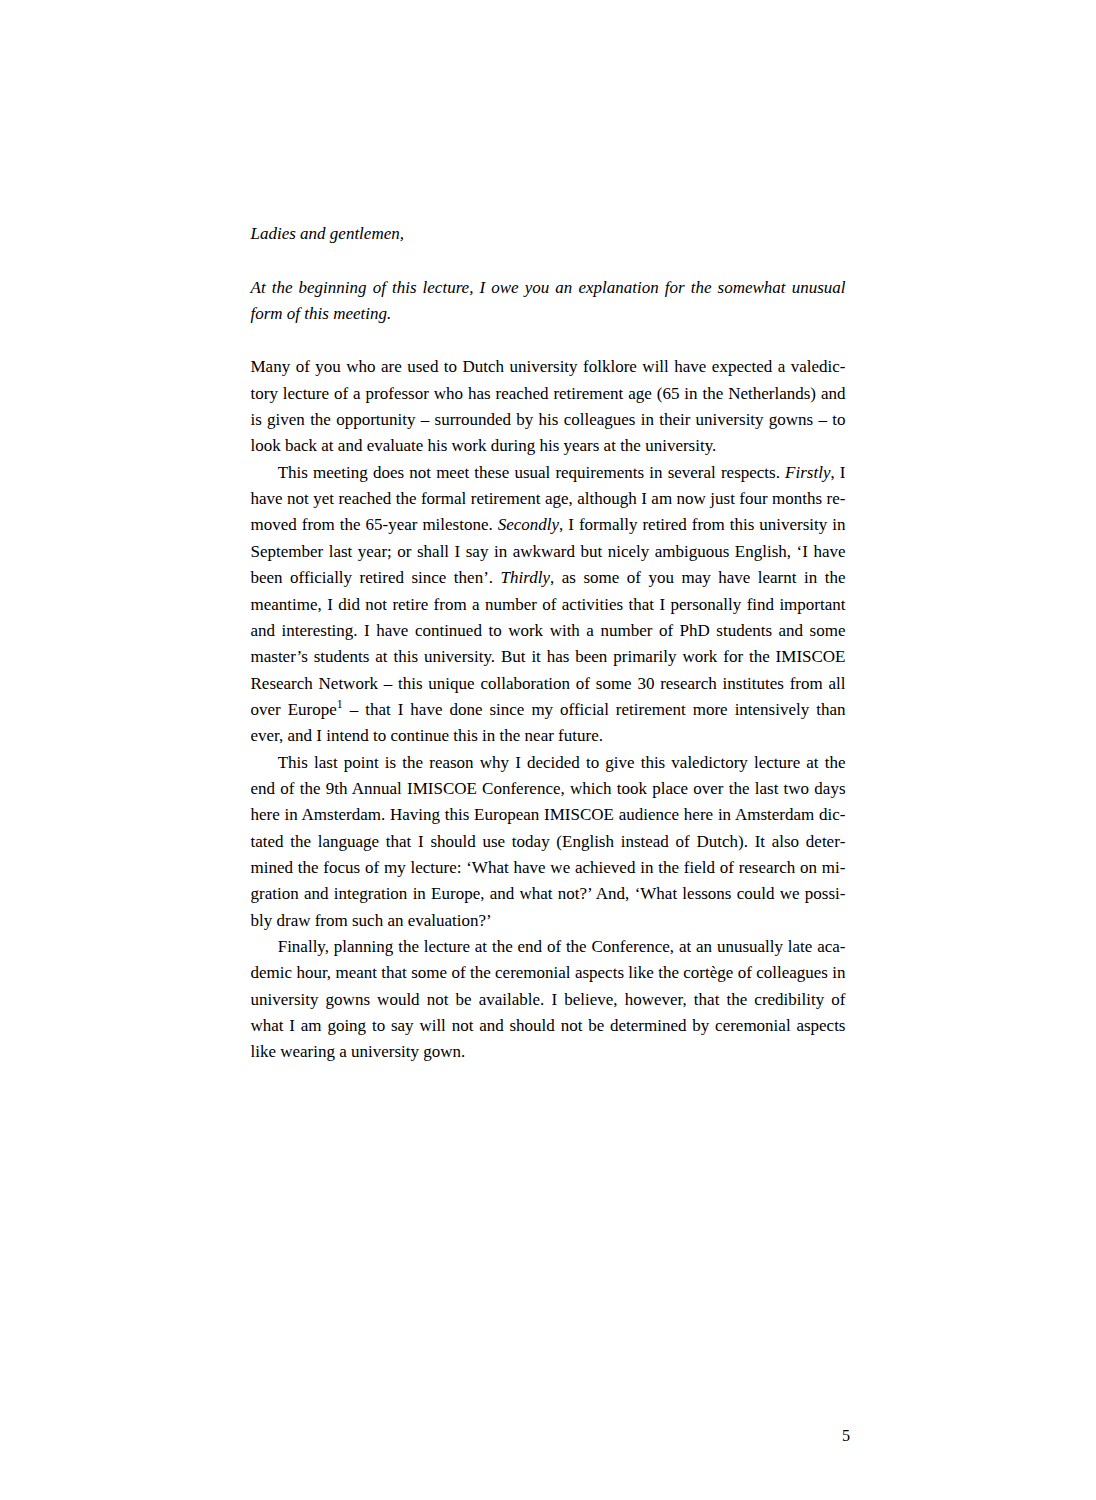Ladies and gentlemen,
At the beginning of this lecture, I owe you an explanation for the somewhat unusual form of this meeting.
Many of you who are used to Dutch university folklore will have expected a valedictory lecture of a professor who has reached retirement age (65 in the Netherlands) and is given the opportunity – surrounded by his colleagues in their university gowns – to look back at and evaluate his work during his years at the university.
This meeting does not meet these usual requirements in several respects. Firstly, I have not yet reached the formal retirement age, although I am now just four months removed from the 65-year milestone. Secondly, I formally retired from this university in September last year; or shall I say in awkward but nicely ambiguous English, ‘I have been officially retired since then’. Thirdly, as some of you may have learnt in the meantime, I did not retire from a number of activities that I personally find important and interesting. I have continued to work with a number of PhD students and some master’s students at this university. But it has been primarily work for the IMISCOE Research Network – this unique collaboration of some 30 research institutes from all over Europe1 – that I have done since my official retirement more intensively than ever, and I intend to continue this in the near future.
This last point is the reason why I decided to give this valedictory lecture at the end of the 9th Annual IMISCOE Conference, which took place over the last two days here in Amsterdam. Having this European IMISCOE audience here in Amsterdam dictated the language that I should use today (English instead of Dutch). It also determined the focus of my lecture: ‘What have we achieved in the field of research on migration and integration in Europe, and what not?’ And, ‘What lessons could we possibly draw from such an evaluation?’
Finally, planning the lecture at the end of the Conference, at an unusually late academic hour, meant that some of the ceremonial aspects like the cortège of colleagues in university gowns would not be available. I believe, however, that the credibility of what I am going to say will not and should not be determined by ceremonial aspects like wearing a university gown.
5